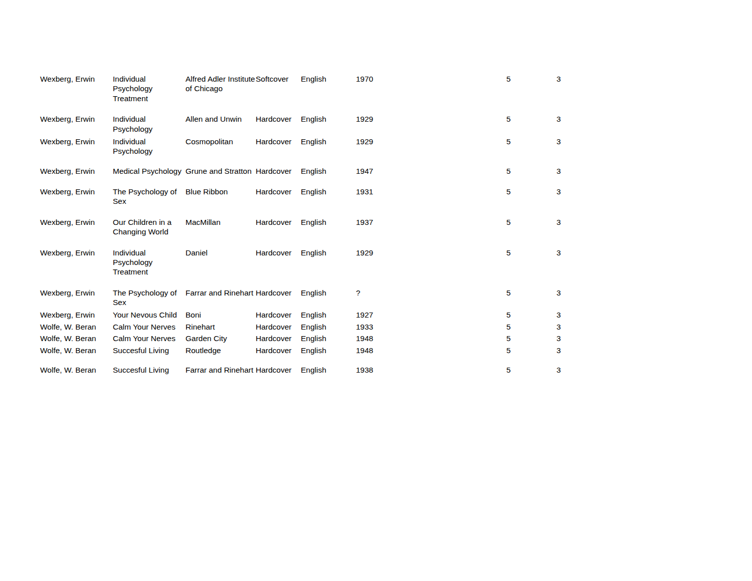| Wexberg, Erwin | Individual Psychology Treatment | Alfred Adler Institute of Chicago | Softcover | English | 1970 | 5 | 3 |
| Wexberg, Erwin | Individual Psychology | Allen and Unwin | Hardcover | English | 1929 | 5 | 3 |
| Wexberg, Erwin | Individual Psychology | Cosmopolitan | Hardcover | English | 1929 | 5 | 3 |
| Wexberg, Erwin | Medical Psychology | Grune and Stratton | Hardcover | English | 1947 | 5 | 3 |
| Wexberg, Erwin | The Psychology of Sex | Blue Ribbon | Hardcover | English | 1931 | 5 | 3 |
| Wexberg, Erwin | Our Children in a Changing World | MacMillan | Hardcover | English | 1937 | 5 | 3 |
| Wexberg, Erwin | Individual Psychology Treatment | Daniel | Hardcover | English | 1929 | 5 | 3 |
| Wexberg, Erwin | The Psychology of Sex | Farrar and Rinehart | Hardcover | English | ? | 5 | 3 |
| Wexberg, Erwin | Your Nevous Child | Boni | Hardcover | English | 1927 | 5 | 3 |
| Wolfe, W. Beran | Calm Your Nerves | Rinehart | Hardcover | English | 1933 | 5 | 3 |
| Wolfe, W. Beran | Calm Your Nerves | Garden City | Hardcover | English | 1948 | 5 | 3 |
| Wolfe, W. Beran | Succesful Living | Routledge | Hardcover | English | 1948 | 5 | 3 |
| Wolfe, W. Beran | Succesful Living | Farrar and Rinehart | Hardcover | English | 1938 | 5 | 3 |